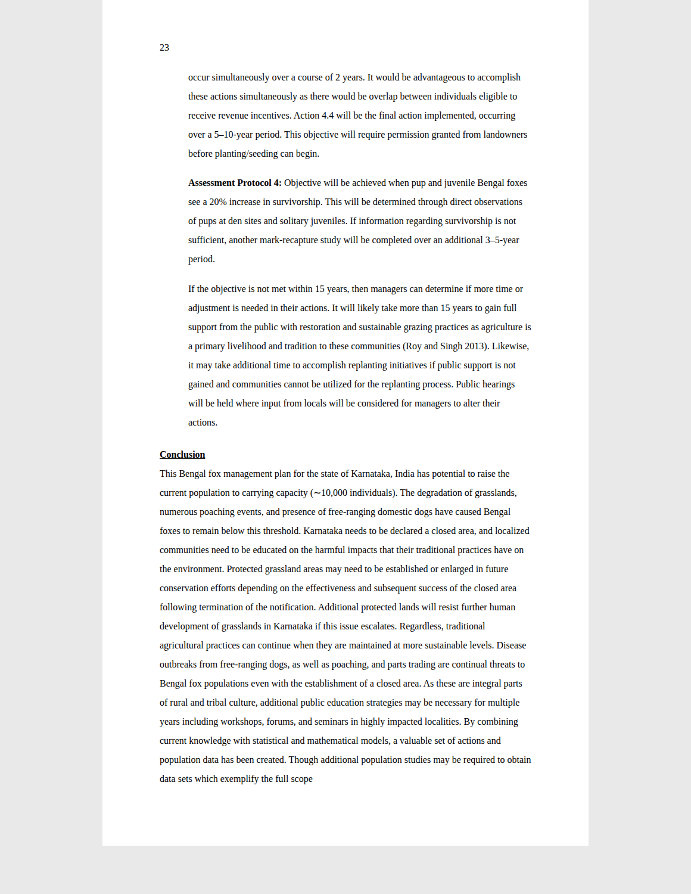23
occur simultaneously over a course of 2 years. It would be advantageous to accomplish these actions simultaneously as there would be overlap between individuals eligible to receive revenue incentives. Action 4.4 will be the final action implemented, occurring over a 5–10-year period. This objective will require permission granted from landowners before planting/seeding can begin.
Assessment Protocol 4: Objective will be achieved when pup and juvenile Bengal foxes see a 20% increase in survivorship. This will be determined through direct observations of pups at den sites and solitary juveniles. If information regarding survivorship is not sufficient, another mark-recapture study will be completed over an additional 3–5-year period.
If the objective is not met within 15 years, then managers can determine if more time or adjustment is needed in their actions. It will likely take more than 15 years to gain full support from the public with restoration and sustainable grazing practices as agriculture is a primary livelihood and tradition to these communities (Roy and Singh 2013). Likewise, it may take additional time to accomplish replanting initiatives if public support is not gained and communities cannot be utilized for the replanting process. Public hearings will be held where input from locals will be considered for managers to alter their actions.
Conclusion
This Bengal fox management plan for the state of Karnataka, India has potential to raise the current population to carrying capacity (∼10,000 individuals). The degradation of grasslands, numerous poaching events, and presence of free-ranging domestic dogs have caused Bengal foxes to remain below this threshold. Karnataka needs to be declared a closed area, and localized communities need to be educated on the harmful impacts that their traditional practices have on the environment. Protected grassland areas may need to be established or enlarged in future conservation efforts depending on the effectiveness and subsequent success of the closed area following termination of the notification. Additional protected lands will resist further human development of grasslands in Karnataka if this issue escalates. Regardless, traditional agricultural practices can continue when they are maintained at more sustainable levels. Disease outbreaks from free-ranging dogs, as well as poaching, and parts trading are continual threats to Bengal fox populations even with the establishment of a closed area. As these are integral parts of rural and tribal culture, additional public education strategies may be necessary for multiple years including workshops, forums, and seminars in highly impacted localities. By combining current knowledge with statistical and mathematical models, a valuable set of actions and population data has been created. Though additional population studies may be required to obtain data sets which exemplify the full scope